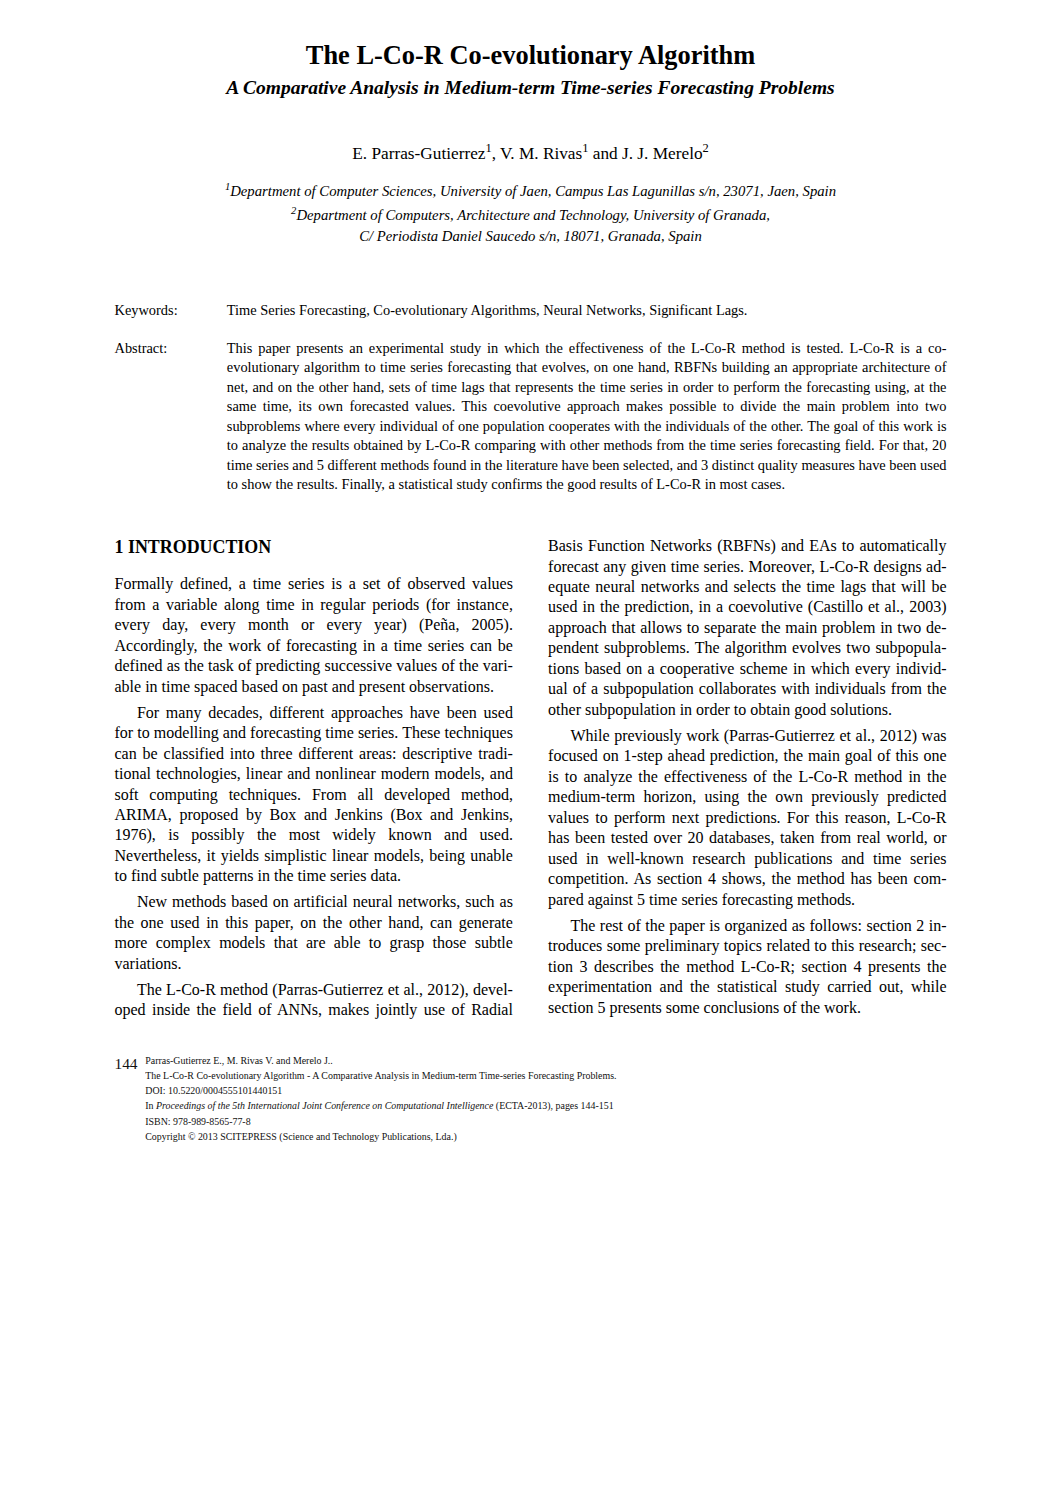The L-Co-R Co-evolutionary Algorithm
A Comparative Analysis in Medium-term Time-series Forecasting Problems
E. Parras-Gutierrez1, V. M. Rivas1 and J. J. Merelo2
1Department of Computer Sciences, University of Jaen, Campus Las Lagunillas s/n, 23071, Jaen, Spain
2Department of Computers, Architecture and Technology, University of Granada,
C/ Periodista Daniel Saucedo s/n, 18071, Granada, Spain
Keywords:
Time Series Forecasting, Co-evolutionary Algorithms, Neural Networks, Significant Lags.
Abstract:
This paper presents an experimental study in which the effectiveness of the L-Co-R method is tested. L-Co-R is a co-evolutionary algorithm to time series forecasting that evolves, on one hand, RBFNs building an appropriate architecture of net, and on the other hand, sets of time lags that represents the time series in order to perform the forecasting using, at the same time, its own forecasted values. This coevolutive approach makes possible to divide the main problem into two subproblems where every individual of one population cooperates with the individuals of the other. The goal of this work is to analyze the results obtained by L-Co-R comparing with other methods from the time series forecasting field. For that, 20 time series and 5 different methods found in the literature have been selected, and 3 distinct quality measures have been used to show the results. Finally, a statistical study confirms the good results of L-Co-R in most cases.
1 INTRODUCTION
Formally defined, a time series is a set of observed values from a variable along time in regular periods (for instance, every day, every month or every year) (Peña, 2005). Accordingly, the work of forecasting in a time series can be defined as the task of predicting successive values of the variable in time spaced based on past and present observations.
For many decades, different approaches have been used for to modelling and forecasting time series. These techniques can be classified into three different areas: descriptive traditional technologies, linear and nonlinear modern models, and soft computing techniques. From all developed method, ARIMA, proposed by Box and Jenkins (Box and Jenkins, 1976), is possibly the most widely known and used. Nevertheless, it yields simplistic linear models, being unable to find subtle patterns in the time series data.
New methods based on artificial neural networks, such as the one used in this paper, on the other hand, can generate more complex models that are able to grasp those subtle variations.
The L-Co-R method (Parras-Gutierrez et al., 2012), developed inside the field of ANNs, makes jointly use of Radial Basis Function Networks (RBFNs) and EAs to automatically forecast any given time series. Moreover, L-Co-R designs adequate neural networks and selects the time lags that will be used in the prediction, in a coevolutive (Castillo et al., 2003) approach that allows to separate the main problem in two dependent subproblems. The algorithm evolves two subpopulations based on a cooperative scheme in which every individual of a subpopulation collaborates with individuals from the other subpopulation in order to obtain good solutions.
While previously work (Parras-Gutierrez et al., 2012) was focused on 1-step ahead prediction, the main goal of this one is to analyze the effectiveness of the L-Co-R method in the medium-term horizon, using the own previously predicted values to perform next predictions. For this reason, L-Co-R has been tested over 20 databases, taken from real world, or used in well-known research publications and time series competition. As section 4 shows, the method has been compared against 5 time series forecasting methods.
The rest of the paper is organized as follows: section 2 introduces some preliminary topics related to this research; section 3 describes the method L-Co-R; section 4 presents the experimentation and the statistical study carried out, while section 5 presents some conclusions of the work.
144
Parras-Gutierrez E., M. Rivas V. and Merelo J..
The L-Co-R Co-evolutionary Algorithm - A Comparative Analysis in Medium-term Time-series Forecasting Problems.
DOI: 10.5220/0004555101440151
In Proceedings of the 5th International Joint Conference on Computational Intelligence (ECTA-2013), pages 144-151
ISBN: 978-989-8565-77-8
Copyright © 2013 SCITEPRESS (Science and Technology Publications, Lda.)